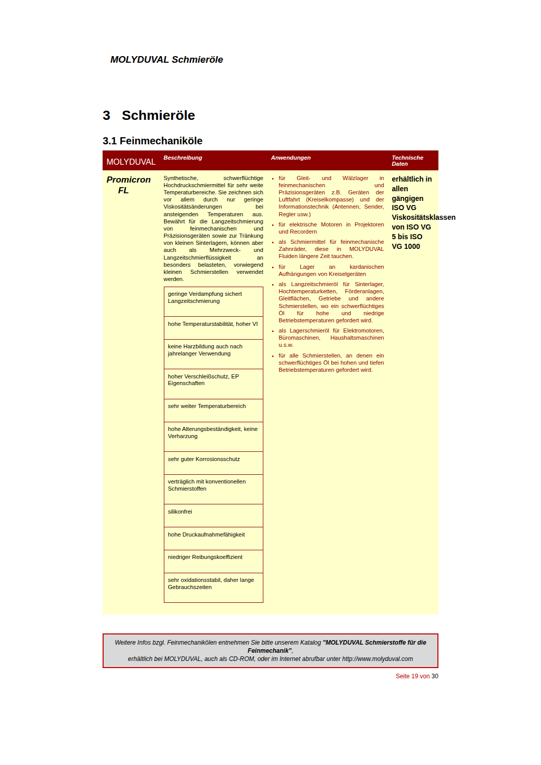MOLYDUVAL Schmieröle
3 Schmieröle
3.1 Feinmechaniköle
| MOLYDUVAL | Beschreibung | Anwendungen | Technische Daten |
| --- | --- | --- | --- |
| Promicron FL | Synthetische, schwerflüchtige Hochdruckschmiermittel für sehr weite Temperaturbereiche. Sie zeichnen sich vor allem durch nur geringe Viskositätsänderungen bei ansteigenden Temperaturen aus. Bewährt für die Langzeitschmierung von feinmechanischen und Präzisionsgeräten sowie zur Tränkung von kleinen Sinterlagern, können aber auch als Mehrzweck- und Langzeitschmierflüssigkeit an besonders belasteten, vorwiegend kleinen Schmierstellen verwendet werden. / geringe Verdampfung sichert Langzeitschmierung / / hohe Temperaturstabilität, hoher VI / / keine Harzbildung auch nach jahrelanger Verwendung / / hoher Verschleißschutz, EP Eigenschaften / / sehr weiter Temperaturbereich / / hohe Alterungsbeständigkeit, keine Verharzung / / sehr guter Korrosionsschutz / / verträglich mit konventionellen Schmierstoffen / / silikonfrei / / hohe Druckaufnahmefähigkeit / / niedriger Reibungskoeffizient / / sehr oxidationsstabil, daher lange Gebrauchszeiten / | für Gleit- und Wälzlager in feinmechanischen und Präzisionsgeräten z.B. Geräten der Luftfahrt (Kreiselkompasse) und der Informationstechnik (Antennen, Sender, Regler usw.) für elektrische Motoren in Projektoren und Recordern als Schmiermittel für feinmechanische Zahnräder, diese in MOLYDUVAL Fluiden längere Zeit tauchen. für Lager an kardanischen Aufhängungen von Kreiselgeräten als Langzeitschmieröl für Sinterlager, Hochtemperaturketten, Förderanlagen, Gleitflächen, Getriebe und andere Schmierstellen, wo ein schwerflüchtiges Öl für hohe und niedrige Betriebstemperaturen gefordert wird. als Lagerschmieröl für Elektromotoren, Büromaschinen, Haushaltsmaschinen u.s.w. für alle Schmierstellen, an denen ein schwerflüchtiges Öl bei hohen und tiefen Betriebstemperaturen gefordert wird. | erhältlich in allen gängigen ISO VG Viskositätsklassen von ISO VG 5 bis ISO VG 1000 |
Weitere Infos bzgl. Feinmechanikölen entnehmen Sie bitte unserem Katalog "MOLYDUVAL Schmierstoffe für die Feinmechanik”,
erhältlich bei MOLYDUVAL, auch als CD-ROM, oder im Internet abrufbar unter http://www.molyduval.com
Seite 19 von 30